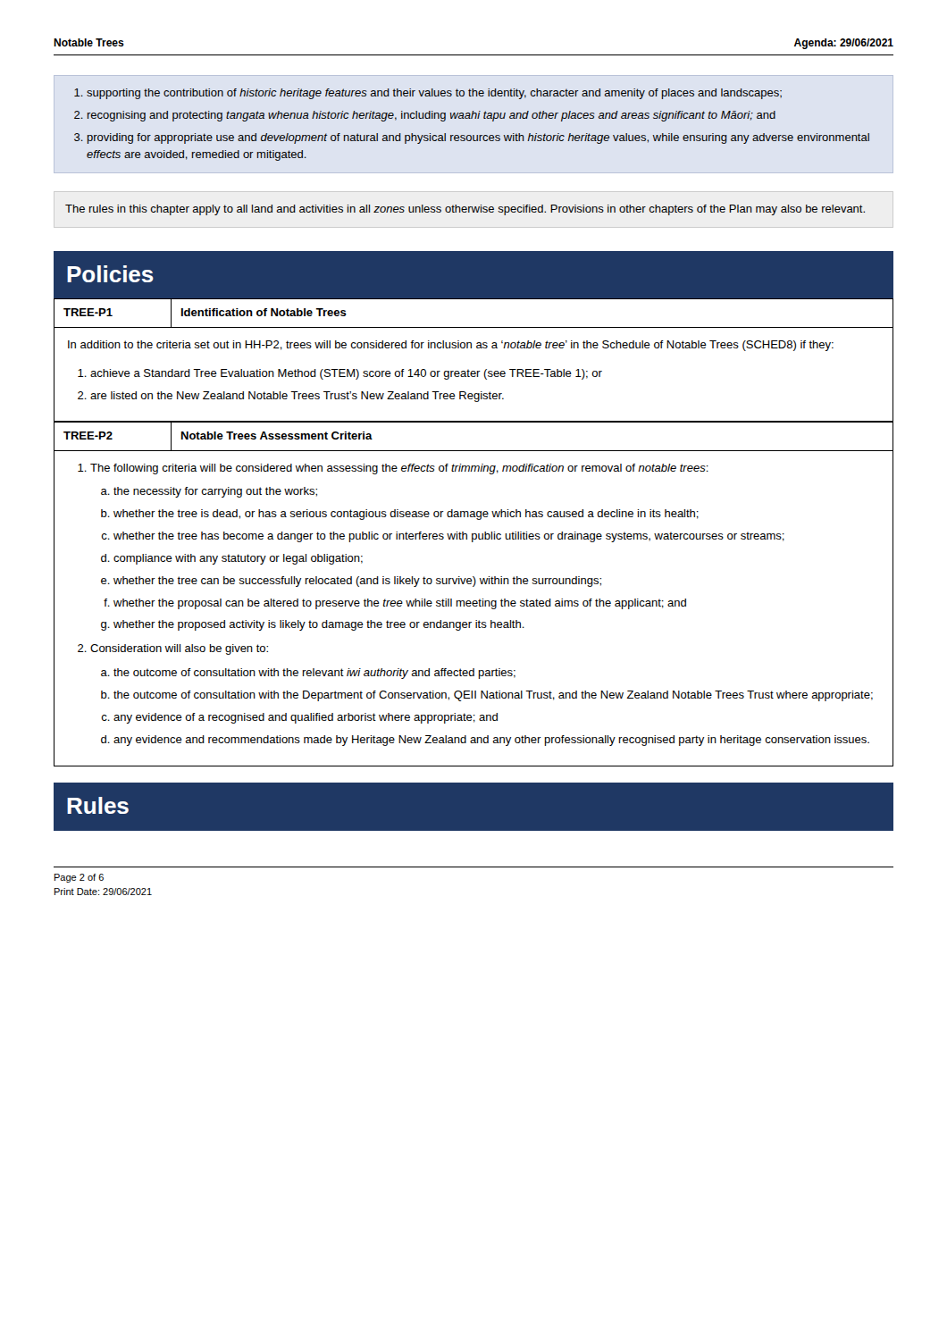Notable Trees Agenda: 29/06/2021
supporting the contribution of historic heritage features and their values to the identity, character and amenity of places and landscapes;
recognising and protecting tangata whenua historic heritage, including waahi tapu and other places and areas significant to Māori; and
providing for appropriate use and development of natural and physical resources with historic heritage values, while ensuring any adverse environmental effects are avoided, remedied or mitigated.
The rules in this chapter apply to all land and activities in all zones unless otherwise specified. Provisions in other chapters of the Plan may also be relevant.
Policies
| TREE-P1 | Identification of Notable Trees |
In addition to the criteria set out in HH-P2, trees will be considered for inclusion as a ‘notable tree’ in the Schedule of Notable Trees (SCHED8) if they:
achieve a Standard Tree Evaluation Method (STEM) score of 140 or greater (see TREE-Table 1); or
are listed on the New Zealand Notable Trees Trust’s New Zealand Tree Register.
| TREE-P2 | Notable Trees Assessment Criteria |
The following criteria will be considered when assessing the effects of trimming, modification or removal of notable trees:
the necessity for carrying out the works;
whether the tree is dead, or has a serious contagious disease or damage which has caused a decline in its health;
whether the tree has become a danger to the public or interferes with public utilities or drainage systems, watercourses or streams;
compliance with any statutory or legal obligation;
whether the tree can be successfully relocated (and is likely to survive) within the surroundings;
whether the proposal can be altered to preserve the tree while still meeting the stated aims of the applicant; and
whether the proposed activity is likely to damage the tree or endanger its health.
Consideration will also be given to:
the outcome of consultation with the relevant iwi authority and affected parties;
the outcome of consultation with the Department of Conservation, QEII National Trust, and the New Zealand Notable Trees Trust where appropriate;
any evidence of a recognised and qualified arborist where appropriate; and
any evidence and recommendations made by Heritage New Zealand and any other professionally recognised party in heritage conservation issues.
Rules
Page 2 of 6
Print Date: 29/06/2021